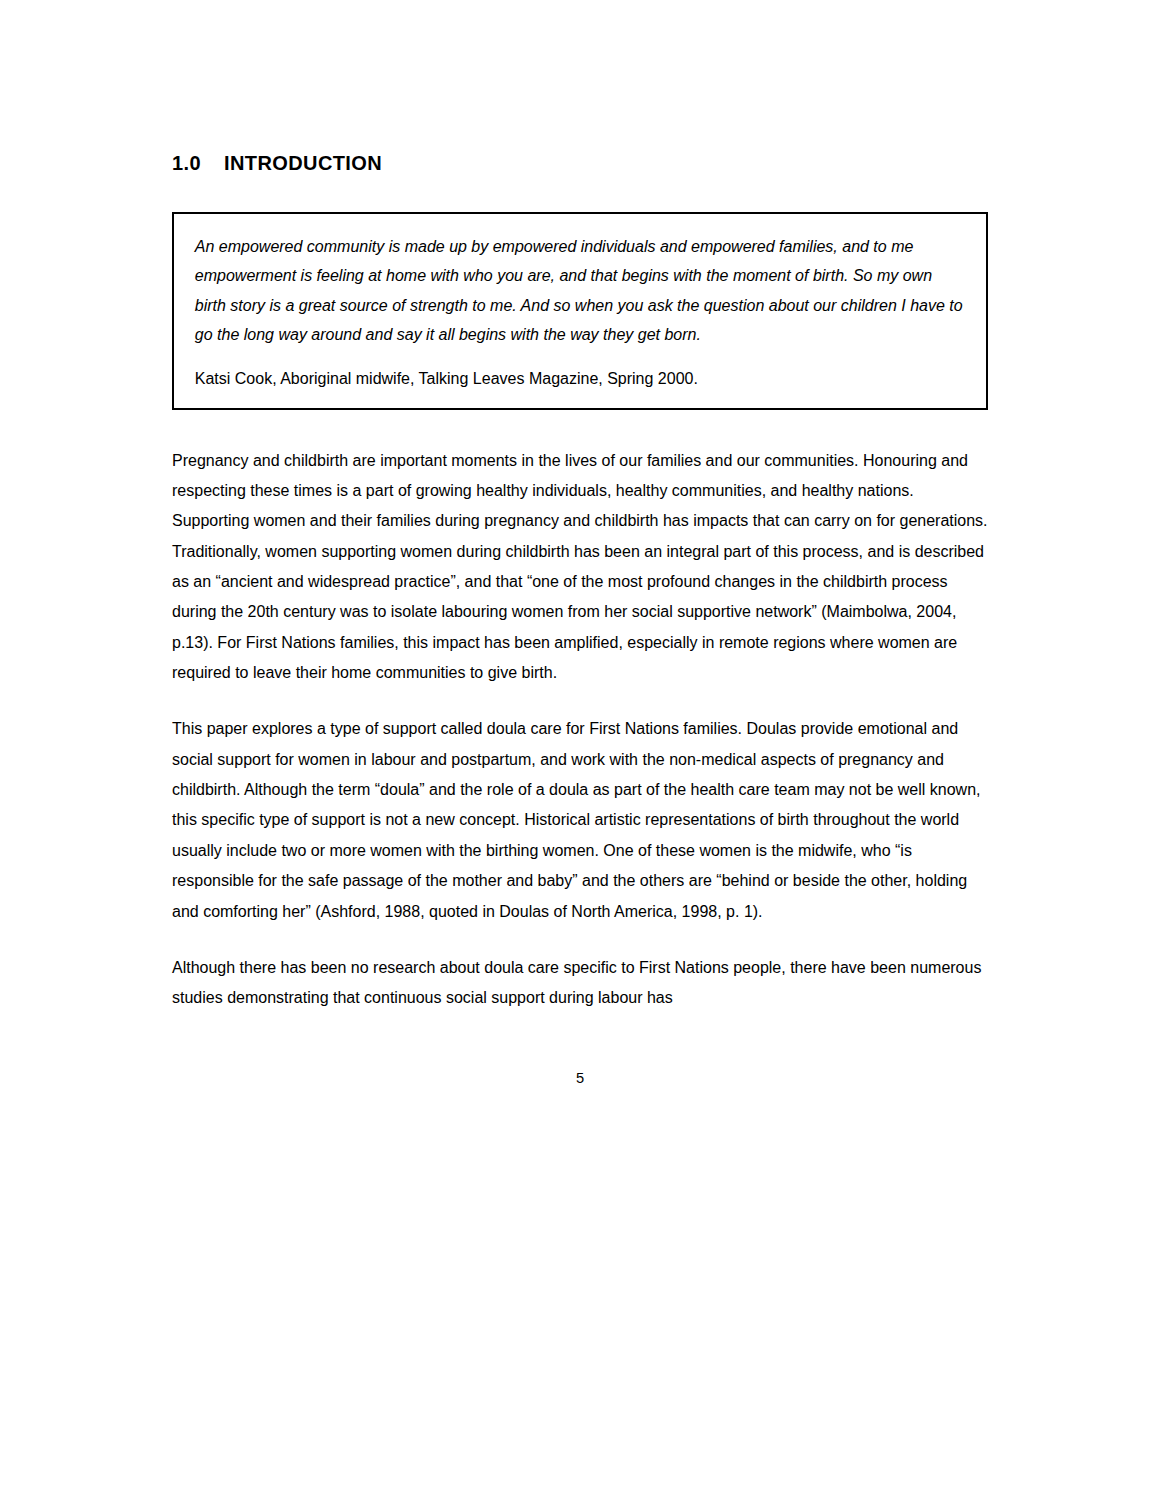1.0 INTRODUCTION
An empowered community is made up by empowered individuals and empowered families, and to me empowerment is feeling at home with who you are, and that begins with the moment of birth. So my own birth story is a great source of strength to me. And so when you ask the question about our children I have to go the long way around and say it all begins with the way they get born.
Katsi Cook, Aboriginal midwife, Talking Leaves Magazine, Spring 2000.
Pregnancy and childbirth are important moments in the lives of our families and our communities. Honouring and respecting these times is a part of growing healthy individuals, healthy communities, and healthy nations. Supporting women and their families during pregnancy and childbirth has impacts that can carry on for generations. Traditionally, women supporting women during childbirth has been an integral part of this process, and is described as an “ancient and widespread practice”, and that “one of the most profound changes in the childbirth process during the 20th century was to isolate labouring women from her social supportive network” (Maimbolwa, 2004, p.13). For First Nations families, this impact has been amplified, especially in remote regions where women are required to leave their home communities to give birth.
This paper explores a type of support called doula care for First Nations families. Doulas provide emotional and social support for women in labour and postpartum, and work with the non-medical aspects of pregnancy and childbirth. Although the term “doula” and the role of a doula as part of the health care team may not be well known, this specific type of support is not a new concept. Historical artistic representations of birth throughout the world usually include two or more women with the birthing women. One of these women is the midwife, who “is responsible for the safe passage of the mother and baby” and the others are “behind or beside the other, holding and comforting her” (Ashford, 1988, quoted in Doulas of North America, 1998, p. 1).
Although there has been no research about doula care specific to First Nations people, there have been numerous studies demonstrating that continuous social support during labour has
5